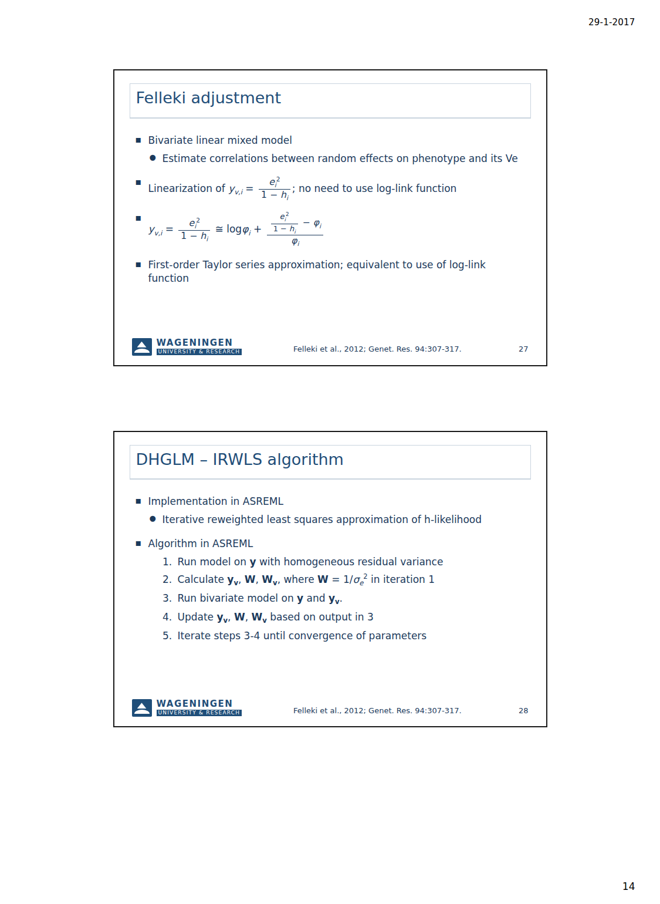29-1-2017
Felleki adjustment
Bivariate linear mixed model
Estimate correlations between random effects on phenotype and its Ve
Linearization of yv,i = ei21 − hi; no need to use log-link function
yv,i = ei21 − hi ≅ logφi + ei21 − hi − φi φi
First-order Taylor series approximation; equivalent to use of log-link function
WAGENINGEN UNIVERSITY & RESEARCH
Felleki et al., 2012; Genet. Res. 94:307-317.
27
DHGLM – IRWLS algorithm
Implementation in ASREML
Iterative reweighted least squares approximation of h-likelihood
Algorithm in ASREML
Run model on y with homogeneous residual variance
Calculate yv, W, Wv, where W = 1/σe2 in iteration 1
Run bivariate model on y and yv.
Update yv, W, Wv based on output in 3
Iterate steps 3-4 until convergence of parameters
WAGENINGEN UNIVERSITY & RESEARCH
Felleki et al., 2012; Genet. Res. 94:307-317.
28
14